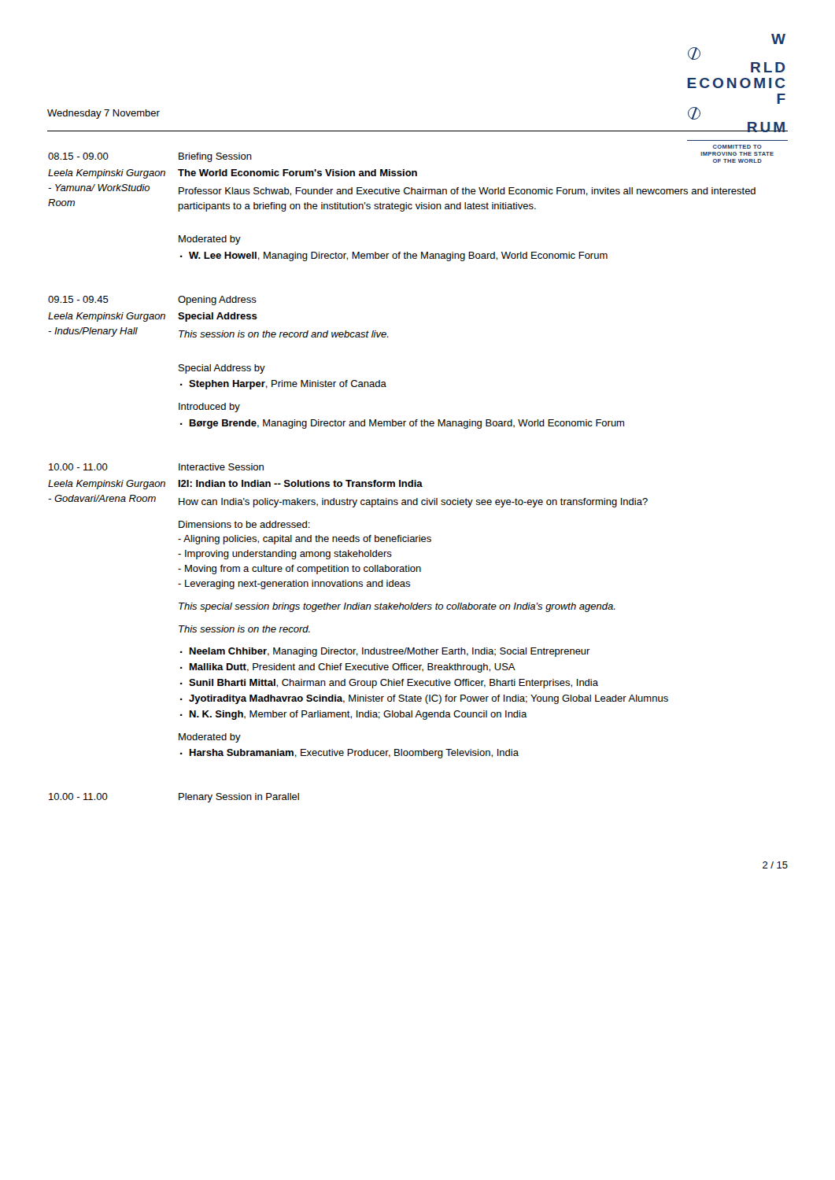W RLD ECONOMIC F RUM
COMMITTED TO
IMPROVING THE STATE
OF THE WORLD
Wednesday 7 November
| 08.15 - 09.00 Leela Kempinski Gurgaon - Yamuna/ WorkStudio Room | Briefing Session The World Economic Forum's Vision and Mission Professor Klaus Schwab, Founder and Executive Chairman of the World Economic Forum, invites all newcomers and interested participants to a briefing on the institution's strategic vision and latest initiatives. Moderated by W. Lee Howell , Managing Director, Member of the Managing Board, World Economic Forum |
| 09.15 - 09.45 Leela Kempinski Gurgaon - Indus/Plenary Hall | Opening Address Special Address This session is on the record and webcast live. Special Address by Stephen Harper , Prime Minister of Canada Introduced by Børge Brende , Managing Director and Member of the Managing Board, World Economic Forum |
| 10.00 - 11.00 Leela Kempinski Gurgaon - Godavari/Arena Room | Interactive Session I2I: Indian to Indian -- Solutions to Transform India How can India's policy-makers, industry captains and civil society see eye-to-eye on transforming India? Dimensions to be addressed: - Aligning policies, capital and the needs of beneficiaries - Improving understanding among stakeholders - Moving from a culture of competition to collaboration - Leveraging next-generation innovations and ideas This special session brings together Indian stakeholders to collaborate on India's growth agenda. This session is on the record. Neelam Chhiber , Managing Director, Industree/Mother Earth, India; Social Entrepreneur Mallika Dutt , President and Chief Executive Officer, Breakthrough, USA Sunil Bharti Mittal , Chairman and Group Chief Executive Officer, Bharti Enterprises, India Jyotiraditya Madhavrao Scindia , Minister of State (IC) for Power of India; Young Global Leader Alumnus N. K. Singh , Member of Parliament, India; Global Agenda Council on India Moderated by Harsha Subramaniam , Executive Producer, Bloomberg Television, India |
| 10.00 - 11.00 | Plenary Session in Parallel |
2 / 15